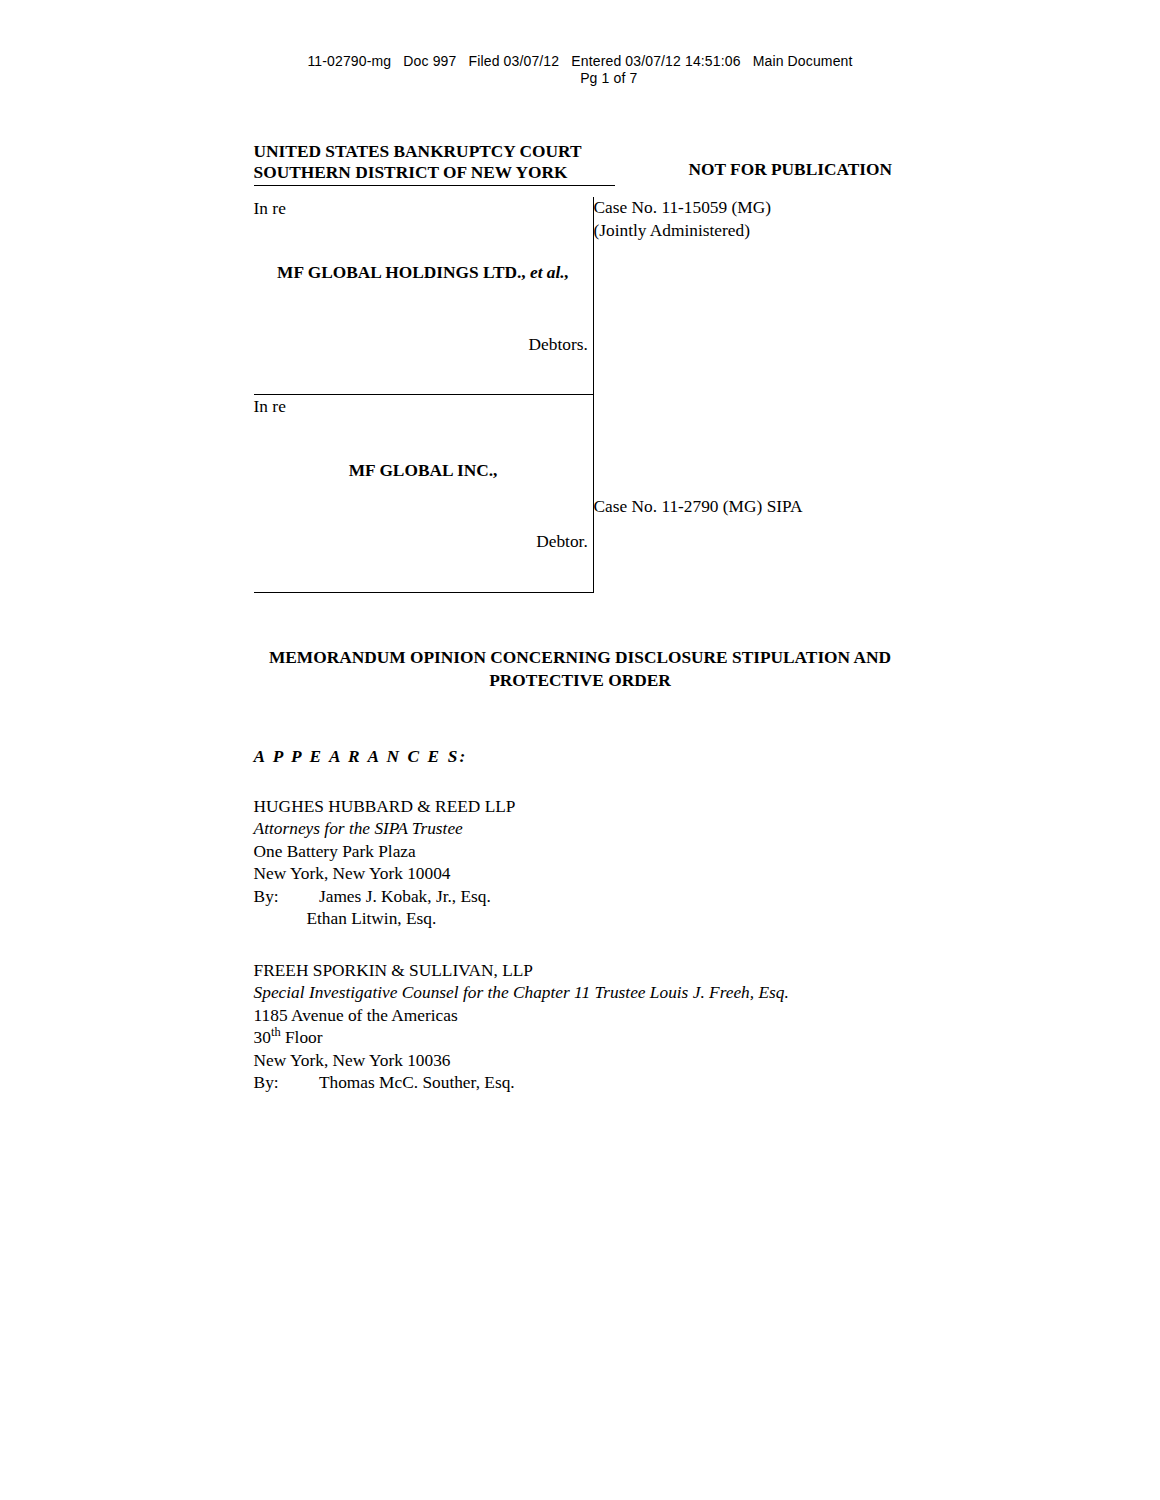11-02790-mg Doc 997 Filed 03/07/12 Entered 03/07/12 14:51:06 Main Document Pg 1 of 7
UNITED STATES BANKRUPTCY COURT
SOUTHERN DISTRICT OF NEW YORK
NOT FOR PUBLICATION
| In re MF GLOBAL HOLDINGS LTD., et al., Debtors. | Case No. 11-15059 (MG) (Jointly Administered) |
| In re MF GLOBAL INC., Debtor. | Case No. 11-2790 (MG) SIPA |
MEMORANDUM OPINION CONCERNING DISCLOSURE STIPULATION AND
PROTECTIVE ORDER
A P P E A R A N C E S:
HUGHES HUBBARD & REED LLP
Attorneys for the SIPA Trustee
One Battery Park Plaza
New York, New York 10004
By: James J. Kobak, Jr., Esq.
Ethan Litwin, Esq.
FREEH SPORKIN & SULLIVAN, LLP
Special Investigative Counsel for the Chapter 11 Trustee Louis J. Freeh, Esq.
1185 Avenue of the Americas
30th Floor
New York, New York 10036
By: Thomas McC. Souther, Esq.